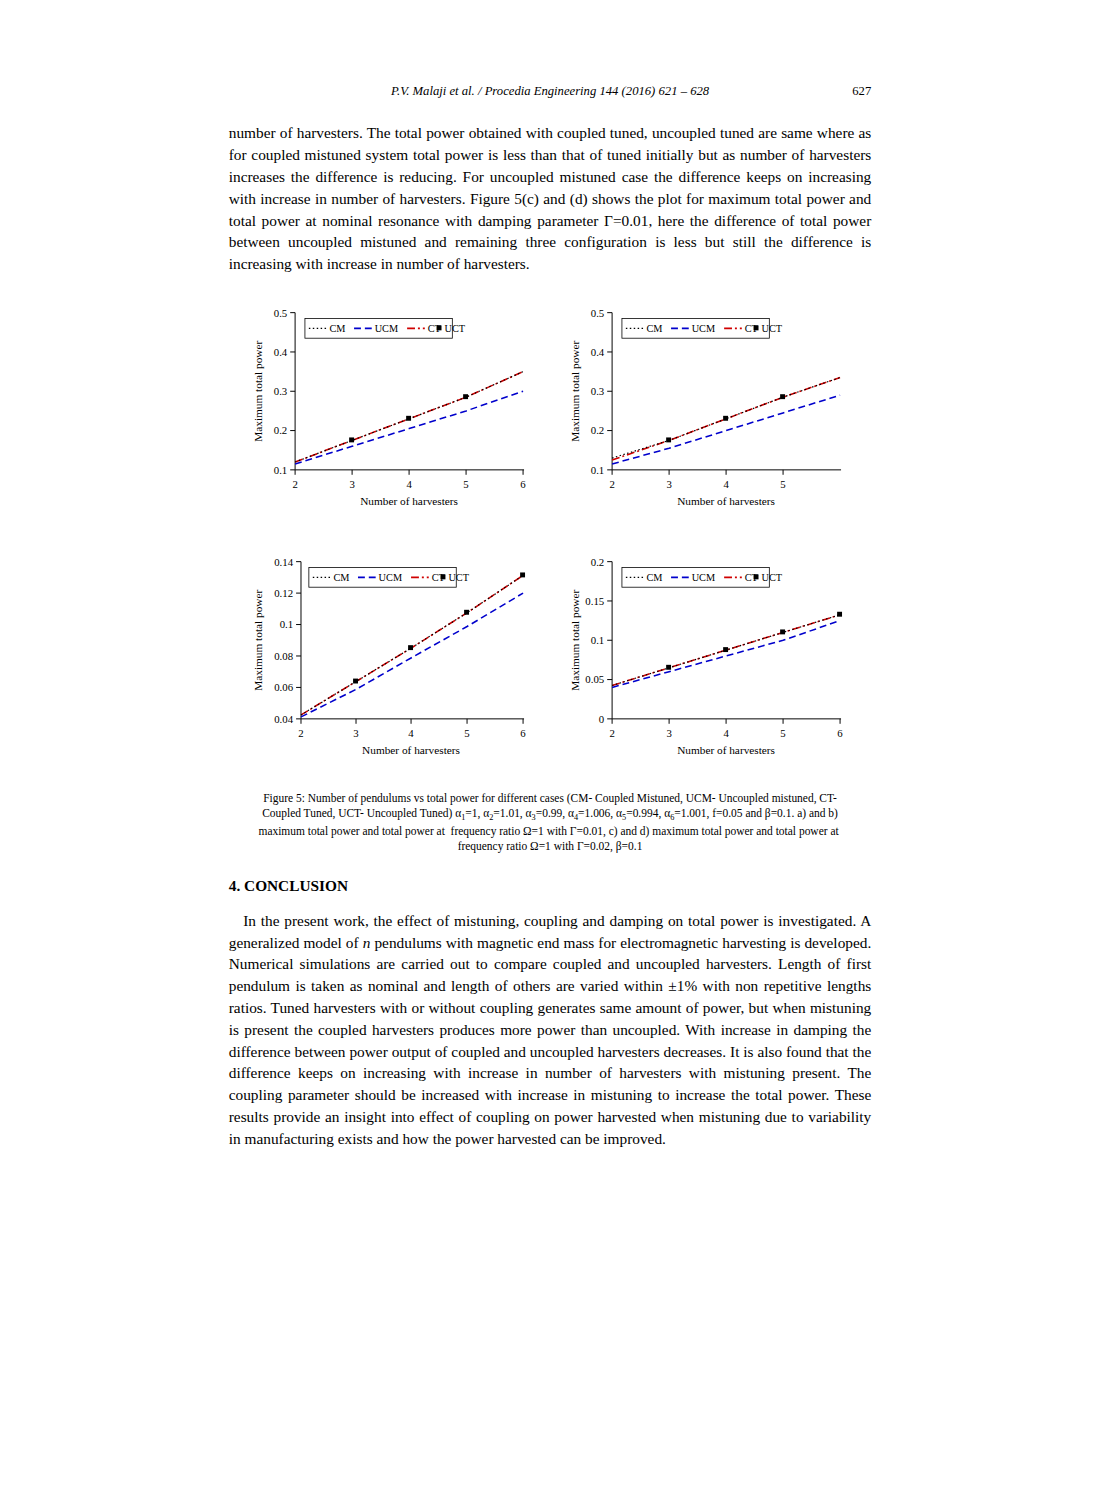P.V. Malaji et al. / Procedia Engineering 144 (2016) 621 – 628 627
number of harvesters. The total power obtained with coupled tuned, uncoupled tuned are same where as for coupled mistuned system total power is less than that of tuned initially but as number of harvesters increases the difference is reducing. For uncoupled mistuned case the difference keeps on increasing with increase in number of harvesters. Figure 5(c) and (d) shows the plot for maximum total power and total power at nominal resonance with damping parameter Γ=0.01, here the difference of total power between uncoupled mistuned and remaining three configuration is less but still the difference is increasing with increase in number of harvesters.
0.1 0.2 0.3 0.4 0.5 2 3 4 5 6 Number of harvesters Maximum total power CM UCM CT UCT
0.1 0.2 0.3 0.4 0.5 2 3 4 5 Number of harvesters Maximum total power CM UCM CT UCT
0.04 0.06 0.08 0.1 0.12 0.14 2 3 4 5 6 Number of harvesters Maximum total power CM UCM CT UCT
0 0.05 0.1 0.15 0.2 2 3 4 5 6 Number of harvesters Maximum total power CM UCM CT UCT
Figure 5: Number of pendulums vs total power for different cases (CM- Coupled Mistuned, UCM- Uncoupled mistuned, CT-Coupled Tuned, UCT- Uncoupled Tuned) α1=1, α2=1.01, α3=0.99, α4=1.006, α5=0.994, α6=1.001, f=0.05 and β=0.1. a) and b) maximum total power and total power at frequency ratio Ω=1 with Γ=0.01, c) and d) maximum total power and total power at frequency ratio Ω=1 with Γ=0.02, β=0.1
4. CONCLUSION
In the present work, the effect of mistuning, coupling and damping on total power is investigated. A generalized model of n pendulums with magnetic end mass for electromagnetic harvesting is developed. Numerical simulations are carried out to compare coupled and uncoupled harvesters. Length of first pendulum is taken as nominal and length of others are varied within ±1% with non repetitive lengths ratios. Tuned harvesters with or without coupling generates same amount of power, but when mistuning is present the coupled harvesters produces more power than uncoupled. With increase in damping the difference between power output of coupled and uncoupled harvesters decreases. It is also found that the difference keeps on increasing with increase in number of harvesters with mistuning present. The coupling parameter should be increased with increase in mistuning to increase the total power. These results provide an insight into effect of coupling on power harvested when mistuning due to variability in manufacturing exists and how the power harvested can be improved.